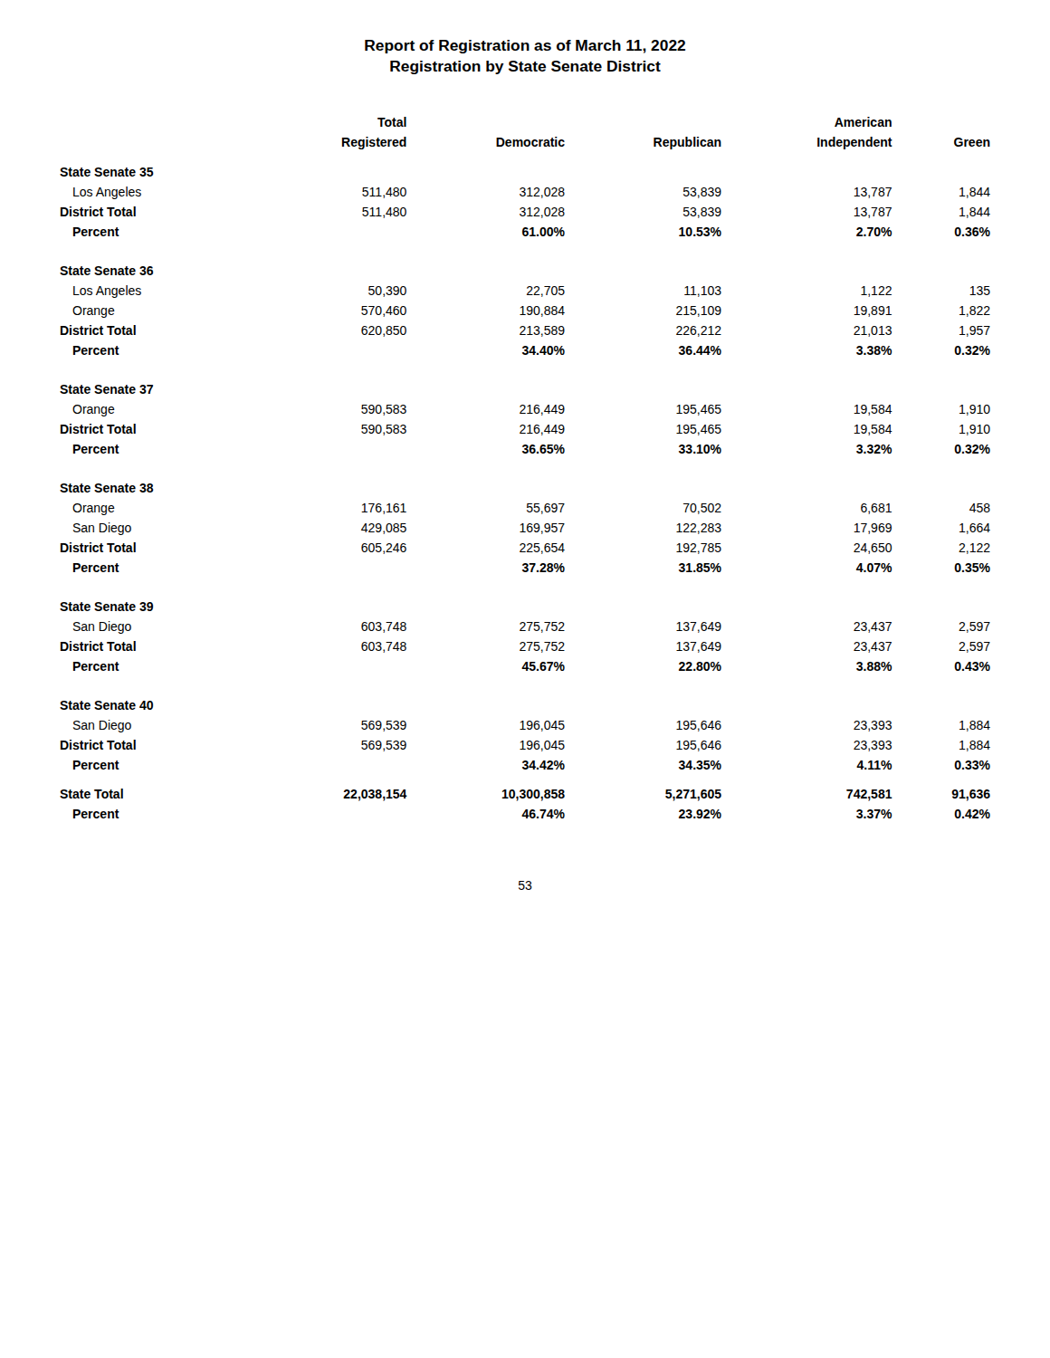Report of Registration as of March 11, 2022
Registration by State Senate District
| | Total | | | American | |
| --- | --- | --- | --- | --- | --- |
| | Registered | Democratic | Republican | Independent | Green |
| State Senate 35 | | | | | |
| Los Angeles | 511,480 | 312,028 | 53,839 | 13,787 | 1,844 |
| District Total | 511,480 | 312,028 | 53,839 | 13,787 | 1,844 |
| Percent | | 61.00% | 10.53% | 2.70% | 0.36% |
| State Senate 36 | | | | | |
| Los Angeles | 50,390 | 22,705 | 11,103 | 1,122 | 135 |
| Orange | 570,460 | 190,884 | 215,109 | 19,891 | 1,822 |
| District Total | 620,850 | 213,589 | 226,212 | 21,013 | 1,957 |
| Percent | | 34.40% | 36.44% | 3.38% | 0.32% |
| State Senate 37 | | | | | |
| Orange | 590,583 | 216,449 | 195,465 | 19,584 | 1,910 |
| District Total | 590,583 | 216,449 | 195,465 | 19,584 | 1,910 |
| Percent | | 36.65% | 33.10% | 3.32% | 0.32% |
| State Senate 38 | | | | | |
| Orange | 176,161 | 55,697 | 70,502 | 6,681 | 458 |
| San Diego | 429,085 | 169,957 | 122,283 | 17,969 | 1,664 |
| District Total | 605,246 | 225,654 | 192,785 | 24,650 | 2,122 |
| Percent | | 37.28% | 31.85% | 4.07% | 0.35% |
| State Senate 39 | | | | | |
| San Diego | 603,748 | 275,752 | 137,649 | 23,437 | 2,597 |
| District Total | 603,748 | 275,752 | 137,649 | 23,437 | 2,597 |
| Percent | | 45.67% | 22.80% | 3.88% | 0.43% |
| State Senate 40 | | | | | |
| San Diego | 569,539 | 196,045 | 195,646 | 23,393 | 1,884 |
| District Total | 569,539 | 196,045 | 195,646 | 23,393 | 1,884 |
| Percent | | 34.42% | 34.35% | 4.11% | 0.33% |
| State Total | 22,038,154 | 10,300,858 | 5,271,605 | 742,581 | 91,636 |
| Percent | | 46.74% | 23.92% | 3.37% | 0.42% |
53